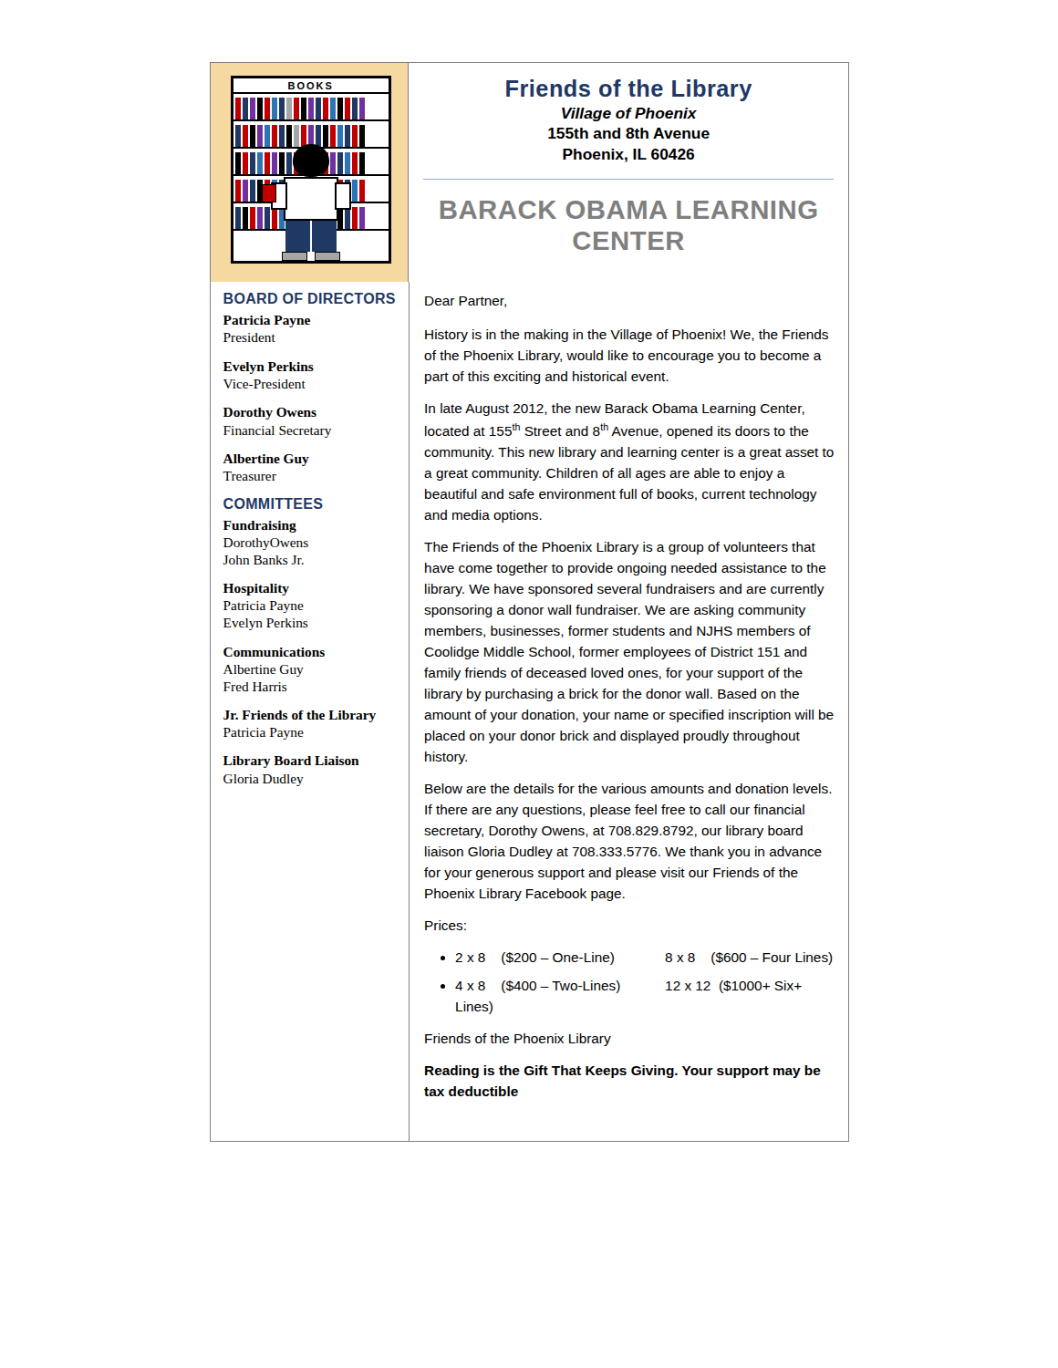BOOKS
Friends of the Library
Village of Phoenix
155th and 8th Avenue
Phoenix, IL 60426
BARACK OBAMA LEARNING CENTER
BOARD OF DIRECTORS
Patricia Payne
President
Evelyn Perkins
Vice-President
Dorothy Owens
Financial Secretary
Albertine Guy
Treasurer
COMMITTEES
Fundraising
DorothyOwens
John Banks Jr.
Hospitality
Patricia Payne
Evelyn Perkins
Communications
Albertine Guy
Fred Harris
Jr. Friends of the Library
Patricia Payne
Library Board Liaison
Gloria Dudley
Dear Partner,
History is in the making in the Village of Phoenix! We, the Friends of the Phoenix Library, would like to encourage you to become a part of this exciting and historical event.
In late August 2012, the new Barack Obama Learning Center, located at 155th Street and 8th Avenue, opened its doors to the community. This new library and learning center is a great asset to a great community. Children of all ages are able to enjoy a beautiful and safe environment full of books, current technology and media options.
The Friends of the Phoenix Library is a group of volunteers that have come together to provide ongoing needed assistance to the library. We have sponsored several fundraisers and are currently sponsoring a donor wall fundraiser. We are asking community members, businesses, former students and NJHS members of Coolidge Middle School, former employees of District 151 and family friends of deceased loved ones, for your support of the library by purchasing a brick for the donor wall. Based on the amount of your donation, your name or specified inscription will be placed on your donor brick and displayed proudly throughout history.
Below are the details for the various amounts and donation levels. If there are any questions, please feel free to call our financial secretary, Dorothy Owens, at 708.829.8792, our library board liaison Gloria Dudley at 708.333.5776. We thank you in advance for your generous support and please visit our Friends of the Phoenix Library Facebook page.
Prices:
2 x 8 ($200 – One-Line) 8 x 8 ($600 – Four Lines)
4 x 8 ($400 – Two-Lines) 12 x 12 ($1000+ Six+ Lines)
Friends of the Phoenix Library
Reading is the Gift That Keeps Giving. Your support may be tax deductible